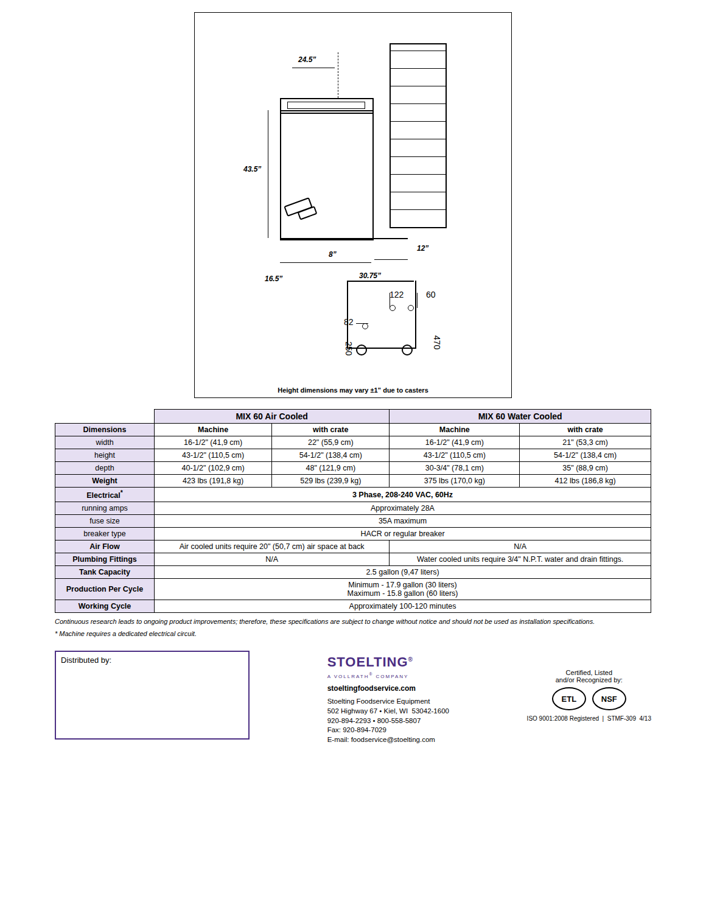24.5” 43.5” 60” 8” 12” 16.5” 30.75” 122 60 82 250 470
Height dimensions may vary ±1” due to casters
| | MIX 60 Air Cooled | MIX 60 Water Cooled |
| Dimensions | Machine | with crate | Machine | with crate |
| width | 16-1/2" (41,9 cm) | 22" (55,9 cm) | 16-1/2" (41,9 cm) | 21" (53,3 cm) |
| height | 43-1/2" (110,5 cm) | 54-1/2" (138,4 cm) | 43-1/2" (110,5 cm) | 54-1/2" (138,4 cm) |
| depth | 40-1/2" (102,9 cm) | 48" (121,9 cm) | 30-3/4" (78,1 cm) | 35" (88,9 cm) |
| Weight | 423 lbs (191,8 kg) | 529 lbs (239,9 kg) | 375 lbs (170,0 kg) | 412 lbs (186,8 kg) |
| Electrical * | 3 Phase, 208-240 VAC, 60Hz |
| running amps | Approximately 28A |
| fuse size | 35A maximum |
| breaker type | HACR or regular breaker |
| Air Flow | Air cooled units require 20" (50,7 cm) air space at back | N/A |
| Plumbing Fittings | N/A | Water cooled units require 3/4" N.P.T. water and drain fittings. |
| Tank Capacity | 2.5 gallon (9,47 liters) |
| Production Per Cycle | Minimum - 17.9 gallon (30 liters) Maximum - 15.8 gallon (60 liters) |
| Working Cycle | Approximately 100-120 minutes |
Continuous research leads to ongoing product improvements; therefore, these specifications are subject to change without notice and should not be used as installation specifications.
* Machine requires a dedicated electrical circuit.
Distributed by:
STOELTING®
A VOLLRATH® COMPANY
stoeltingfoodservice.com
Stoelting Foodservice Equipment
502 Highway 67 • Kiel, WI 53042-1600
920-894-2293 • 800-558-5807
Fax: 920-894-7029
E-mail: foodservice@stoelting.com
Certified, Listed
and/or Recognized by:
ETL
NSF
ISO 9001:2008 Registered | STMF-309 4/13